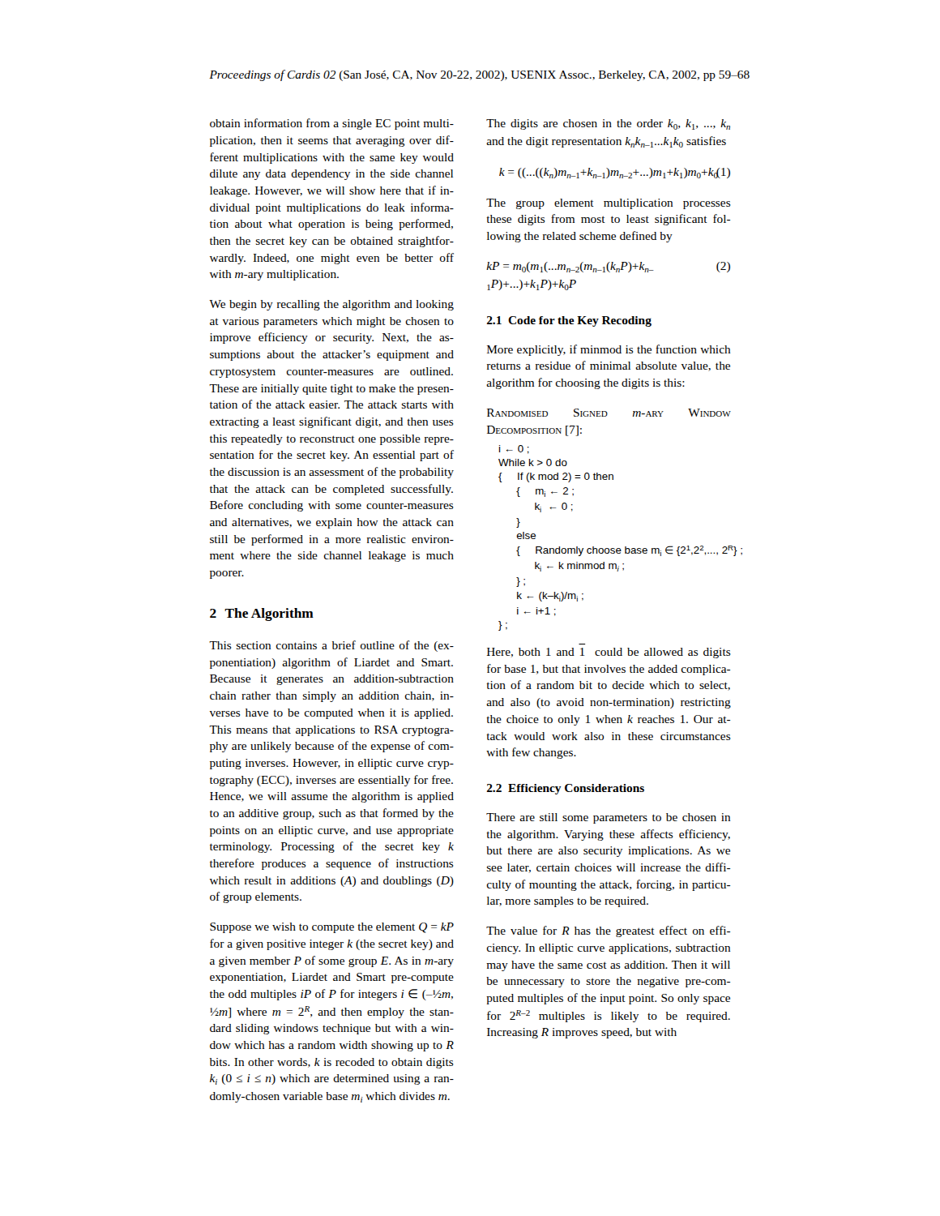Proceedings of Cardis 02 (San José, CA, Nov 20-22, 2002), USENIX Assoc., Berkeley, CA, 2002, pp 59–68
obtain information from a single EC point multiplication, then it seems that averaging over different multiplications with the same key would dilute any data dependency in the side channel leakage. However, we will show here that if individual point multiplications do leak information about what operation is being performed, then the secret key can be obtained straightforwardly. Indeed, one might even be better off with m-ary multiplication.
We begin by recalling the algorithm and looking at various parameters which might be chosen to improve efficiency or security. Next, the assumptions about the attacker’s equipment and cryptosystem counter-measures are outlined. These are initially quite tight to make the presentation of the attack easier. The attack starts with extracting a least significant digit, and then uses this repeatedly to reconstruct one possible representation for the secret key. An essential part of the discussion is an assessment of the probability that the attack can be completed successfully. Before concluding with some counter-measures and alternatives, we explain how the attack can still be performed in a more realistic environment where the side channel leakage is much poorer.
2 The Algorithm
This section contains a brief outline of the (exponentiation) algorithm of Liardet and Smart. Because it generates an addition-subtraction chain rather than simply an addition chain, inverses have to be computed when it is applied. This means that applications to RSA cryptography are unlikely because of the expense of computing inverses. However, in elliptic curve cryptography (ECC), inverses are essentially for free. Hence, we will assume the algorithm is applied to an additive group, such as that formed by the points on an elliptic curve, and use appropriate terminology. Processing of the secret key k therefore produces a sequence of instructions which result in additions (A) and doublings (D) of group elements.
Suppose we wish to compute the element Q = kP for a given positive integer k (the secret key) and a given member P of some group E. As in m-ary exponentiation, Liardet and Smart pre-compute the odd multiples iP of P for integers i ∈ (–½m, ½m] where m = 2R, and then employ the standard sliding windows technique but with a window which has a random width showing up to R bits. In other words, k is recoded to obtain digits ki (0 ≤ i ≤ n) which are determined using a randomly-chosen variable base mi which divides m.
The digits are chosen in the order k0, k1, ..., kn and the digit representation knkn–1...k1k0 satisfies
k = ((...((kn)mn–1+kn–1)mn–2+...)m1+k1)m0+k0 (1)
The group element multiplication processes these digits from most to least significant following the related scheme defined by
kP = m0(m1(...mn–2(mn–1(knP)+kn–1P)+...)+k1P)+k0P (2)
2.1 Code for the Key Recoding
More explicitly, if minmod is the function which returns a residue of minimal absolute value, the algorithm for choosing the digits is this:
Randomised Signed m-ary Window Decomposition [7]:
i ← 0 ; While k > 0 do { If (k mod 2) = 0 then { mi ← 2 ; ki ← 0 ; } else { Randomly choose base mi ∈ {21,22,..., 2R} ; ki ← k minmod mi ; } ; k ← (k–ki)/mi ; i ← i+1 ; } ;
Here, both 1 and 1 could be allowed as digits for base 1, but that involves the added complication of a random bit to decide which to select, and also (to avoid non-termination) restricting the choice to only 1 when k reaches 1. Our attack would work also in these circumstances with few changes.
2.2 Efficiency Considerations
There are still some parameters to be chosen in the algorithm. Varying these affects efficiency, but there are also security implications. As we see later, certain choices will increase the difficulty of mounting the attack, forcing, in particular, more samples to be required.
The value for R has the greatest effect on efficiency. In elliptic curve applications, subtraction may have the same cost as addition. Then it will be unnecessary to store the negative pre-computed multiples of the input point. So only space for 2R–2 multiples is likely to be required. Increasing R improves speed, but with